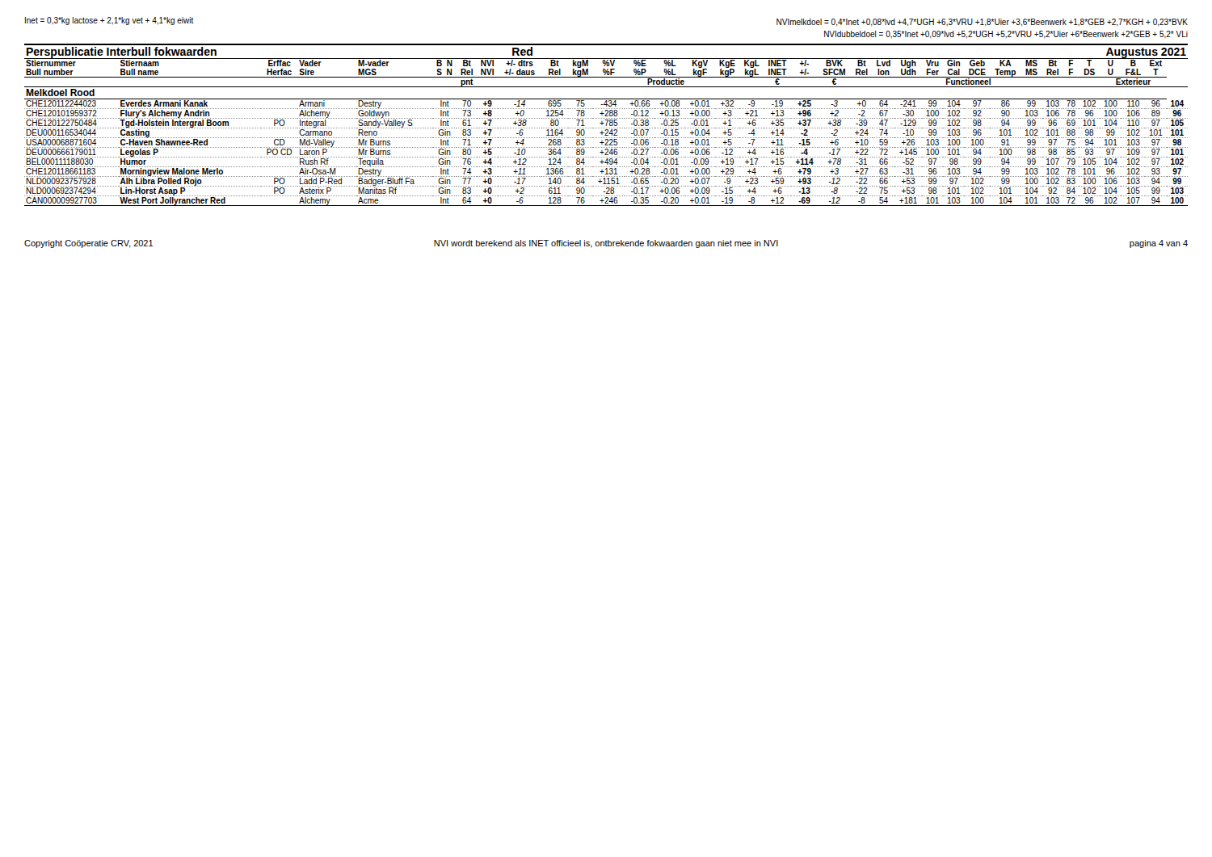Inet = 0,3*kg lactose + 2,1*kg vet + 4,1*kg eiwit
NVImelkdoel = 0,4*Inet +0,08*lvd +4,7*UGH +6,3*VRU +1,8*Uier +3,6*Beenwerk +1,8*GEB +2,7*KGH + 0,23*BVK
NVIdubbeldoel = 0,35*Inet +0,09*lvd +5,2*UGH +5,2*VRU +5,2*Uier +6*Beenwerk +2*GEB + 5,2* VLi
| Perspublicatie Interbull fokwaarden | Red | | Augustus 2021 |
| Stiernummer | Stiernaam | Erffac | Vader | M-vader | B N | Bt | NVI | +/- dtrs | Bt | kgM | %V | %E | %L | KgV | KgE | KgL | INET | +/- | BVK | Bt | Lvd | Ugh | Vru | Gin | Geb | KA | MS | Bt | F | T | U | B | Ext |
| Bull number | Bull name | Herfac | Sire | MGS | S N | Rel | NVI | +/- daus | Rel | kgM | %F | %P | %L | kgF | kgP | kgL | INET | +/- | SFCM | Rel | lon | Udh | Fer | Cal | DCE | Temp | MS | Rel | F | DS | U | F&L | T |
| | pnt | | Productie | € | | € | | Functioneel | | Exterieur |
| Melkdoel Rood |
| CHE120112244023 | Everdes Armani Kanak | | Armani | Destry | Int | 70 | +9 | -14 | 695 | 75 | -434 | +0.66 | +0.08 | +0.01 | +32 | -9 | -19 | +25 | -3 | +0 | 64 | -241 | 99 | 104 | 97 | 86 | 99 | 103 | 78 | 102 | 100 | 110 | 96 | 104 |
| CHE120101959372 | Flury's Alchemy Andrin | | Alchemy | Goldwyn | Int | 73 | +8 | +0 | 1254 | 78 | +288 | -0.12 | +0.13 | +0.00 | +3 | +21 | +13 | +96 | +2 | -2 | 67 | -30 | 100 | 102 | 92 | 90 | 103 | 106 | 78 | 96 | 100 | 106 | 89 | 96 |
| CHE120122750484 | Tgd-Holstein Intergral Boom | PO | Integral | Sandy-Valley S | Int | 61 | +7 | +38 | 80 | 71 | +785 | -0.38 | -0.25 | -0.01 | +1 | +6 | +35 | +37 | +38 | -39 | 47 | -129 | 99 | 102 | 98 | 94 | 99 | 96 | 69 | 101 | 104 | 110 | 97 | 105 |
| DEU000116534044 | Casting | | Carmano | Reno | Gin | 83 | +7 | -6 | 1164 | 90 | +242 | -0.07 | -0.15 | +0.04 | +5 | -4 | +14 | -2 | -2 | +24 | 74 | -10 | 99 | 103 | 96 | 101 | 102 | 101 | 88 | 98 | 99 | 102 | 101 | 101 |
| USA000068871604 | C-Haven Shawnee-Red | CD | Md-Valley | Mr Burns | Int | 71 | +7 | +4 | 268 | 83 | +225 | -0.06 | -0.18 | +0.01 | +5 | -7 | +11 | -15 | +6 | +10 | 59 | +26 | 103 | 100 | 100 | 91 | 99 | 97 | 75 | 94 | 101 | 103 | 97 | 98 |
| DEU000666179011 | Legolas P | PO CD | Laron P | Mr Burns | Gin | 80 | +5 | -10 | 364 | 89 | +246 | -0.27 | -0.06 | +0.06 | -12 | +4 | +16 | -4 | -17 | +22 | 72 | +145 | 100 | 101 | 94 | 100 | 98 | 98 | 85 | 93 | 97 | 109 | 97 | 101 |
| BEL000111188030 | Humor | | Rush Rf | Tequila | Gin | 76 | +4 | +12 | 124 | 84 | +494 | -0.04 | -0.01 | -0.09 | +19 | +17 | +15 | +114 | +78 | -31 | 66 | -52 | 97 | 98 | 99 | 94 | 99 | 107 | 79 | 105 | 104 | 102 | 97 | 102 |
| CHE120118661183 | Morningview Malone Merlo | | Air-Osa-M | Destry | Int | 74 | +3 | +11 | 1366 | 81 | +131 | +0.28 | -0.01 | +0.00 | +29 | +4 | +6 | +79 | +3 | +27 | 63 | -31 | 96 | 103 | 94 | 99 | 103 | 102 | 78 | 101 | 96 | 102 | 93 | 97 |
| NLD000923757928 | Alh Libra Polled Rojo | PO | Ladd P-Red | Badger-Bluff Fa | Gin | 77 | +0 | -17 | 140 | 84 | +1151 | -0.65 | -0.20 | +0.07 | -9 | +23 | +59 | +93 | -12 | -22 | 66 | +53 | 99 | 97 | 102 | 99 | 100 | 102 | 83 | 100 | 106 | 103 | 94 | 99 |
| NLD000692374294 | Lin-Horst Asap P | PO | Asterix P | Manitas Rf | Gin | 83 | +0 | +2 | 611 | 90 | -28 | -0.17 | +0.06 | +0.09 | -15 | +4 | +6 | -13 | -8 | -22 | 75 | +53 | 98 | 101 | 102 | 101 | 104 | 92 | 84 | 102 | 104 | 105 | 99 | 103 |
| CAN000009927703 | West Port Jollyrancher Red | | Alchemy | Acme | Int | 64 | +0 | -6 | 128 | 76 | +246 | -0.35 | -0.20 | +0.01 | -19 | -8 | +12 | -69 | -12 | -8 | 54 | +181 | 101 | 103 | 100 | 104 | 101 | 103 | 72 | 96 | 102 | 107 | 94 | 100 |
Copyright Coöperatie CRV, 2021
NVI wordt berekend als INET officieel is, ontbrekende fokwaarden gaan niet mee in NVI
pagina 4 van 4